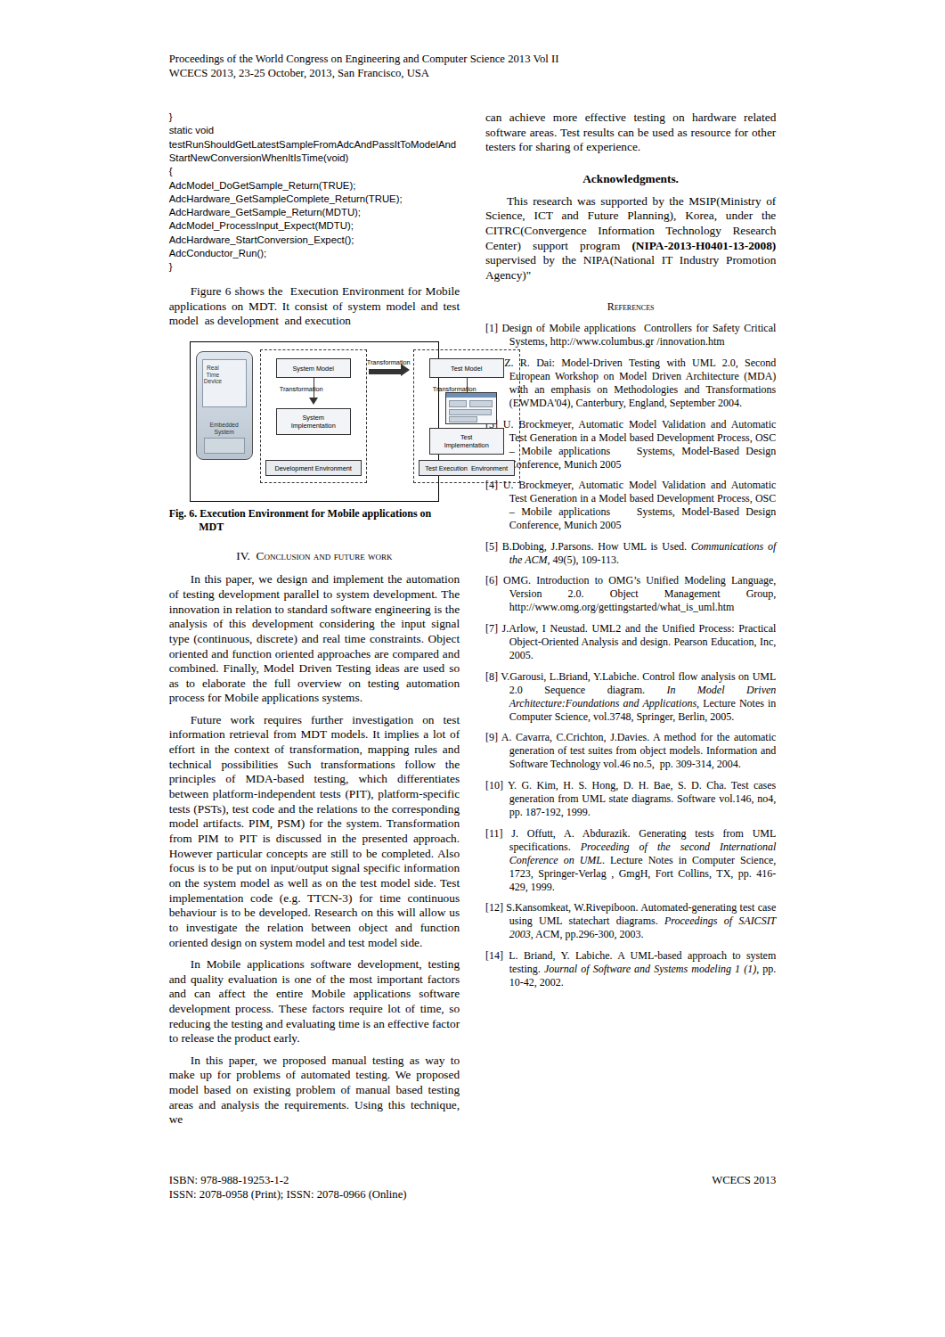Proceedings of the World Congress on Engineering and Computer Science 2013 Vol II
WCECS 2013, 23-25 October, 2013, San Francisco, USA
} static void testRunShouldGetLatestSampleFromAdcAndPassItToModelAndStartNewConversionWhenItIsTime(void) { AdcModel_DoGetSample_Return(TRUE); AdcHardware_GetSampleComplete_Return(TRUE); AdcHardware_GetSample_Return(MDTU); AdcModel_ProcessInput_Expect(MDTU); AdcHardware_StartConversion_Expect(); AdcConductor_Run(); }
Figure 6 shows the Execution Environment for Mobile applications on MDT. It consist of system model and test model as development and execution
Real
Time
Device
Embedded
System
System Model
Transformation
System
Implementation
Development Environment
Transformation
Test Model
Transformation
Test
Implementation
Test Execution Environment
Fig. 6. Execution Environment for Mobile applications on
MDT
IV. Conclusion and future work
In this paper, we design and implement the automation of testing development parallel to system development. The innovation in relation to standard software engineering is the analysis of this development considering the input signal type (continuous, discrete) and real time constraints. Object oriented and function oriented approaches are compared and combined. Finally, Model Driven Testing ideas are used so as to elaborate the full overview on testing automation process for Mobile applications systems.
Future work requires further investigation on test information retrieval from MDT models. It implies a lot of effort in the context of transformation, mapping rules and technical possibilities Such transformations follow the principles of MDA-based testing, which differentiates between platform-independent tests (PIT), platform-specific tests (PSTs), test code and the relations to the corresponding model artifacts. PIM, PSM) for the system. Transformation from PIM to PIT is discussed in the presented approach. However particular concepts are still to be completed. Also focus is to be put on input/output signal specific information on the system model as well as on the test model side. Test implementation code (e.g. TTCN-3) for time continuous behaviour is to be developed. Research on this will allow us to investigate the relation between object and function oriented design on system model and test model side.
In Mobile applications software development, testing and quality evaluation is one of the most important factors and can affect the entire Mobile applications software development process. These factors require lot of time, so reducing the testing and evaluating time is an effective factor to release the product early.
In this paper, we proposed manual testing as way to make up for problems of automated testing. We proposed model based on existing problem of manual based testing areas and analysis the requirements. Using this technique, we
can achieve more effective testing on hardware related software areas. Test results can be used as resource for other testers for sharing of experience.
Acknowledgments.
This research was supported by the MSIP(Ministry of Science, ICT and Future Planning), Korea, under the CITRC(Convergence Information Technology Research Center) support program (NIPA-2013-H0401-13-2008) supervised by the NIPA(National IT Industry Promotion Agency)"
References
[1] Design of Mobile applications Controllers for Safety Critical Systems, http://www.columbus.gr /innovation.htm
[2] Z. R. Dai: Model-Driven Testing with UML 2.0, Second European Workshop on Model Driven Architecture (MDA) with an emphasis on Methodologies and Transformations (EWMDA'04), Canterbury, England, September 2004.
[3] U. Brockmeyer, Automatic Model Validation and Automatic Test Generation in a Model based Development Process, OSC – Mobile applications Systems, Model-Based Design Conference, Munich 2005
[4] U. Brockmeyer, Automatic Model Validation and Automatic Test Generation in a Model based Development Process, OSC – Mobile applications Systems, Model-Based Design Conference, Munich 2005
[5] B.Dobing, J.Parsons. How UML is Used. Communications of the ACM, 49(5), 109-113.
[6] OMG. Introduction to OMG’s Unified Modeling Language, Version 2.0. Object Management Group, http://www.omg.org/gettingstarted/what_is_uml.htm
[7] J.Arlow, I Neustad. UML2 and the Unified Process: Practical Object-Oriented Analysis and design. Pearson Education, Inc, 2005.
[8] V.Garousi, L.Briand, Y.Labiche. Control flow analysis on UML 2.0 Sequence diagram. In Model Driven Architecture:Foundations and Applications, Lecture Notes in Computer Science, vol.3748, Springer, Berlin, 2005.
[9] A. Cavarra, C.Crichton, J.Davies. A method for the automatic generation of test suites from object models. Information and Software Technology vol.46 no.5, pp. 309-314, 2004.
[10] Y. G. Kim, H. S. Hong, D. H. Bae, S. D. Cha. Test cases generation from UML state diagrams. Software vol.146, no4, pp. 187-192, 1999.
[11] J. Offutt, A. Abdurazik. Generating tests from UML specifications. Proceeding of the second International Conference on UML. Lecture Notes in Computer Science, 1723, Springer-Verlag , GmgH, Fort Collins, TX, pp. 416-429, 1999.
[12] S.Kansomkeat, W.Rivepiboon. Automated-generating test case using UML statechart diagrams. Proceedings of SAICSIT 2003, ACM, pp.296-300, 2003.
[14] L. Briand, Y. Labiche. A UML-based approach to system testing. Journal of Software and Systems modeling 1 (1), pp. 10-42, 2002.
ISBN: 978-988-19253-1-2
ISSN: 2078-0958 (Print); ISSN: 2078-0966 (Online)
WCECS 2013